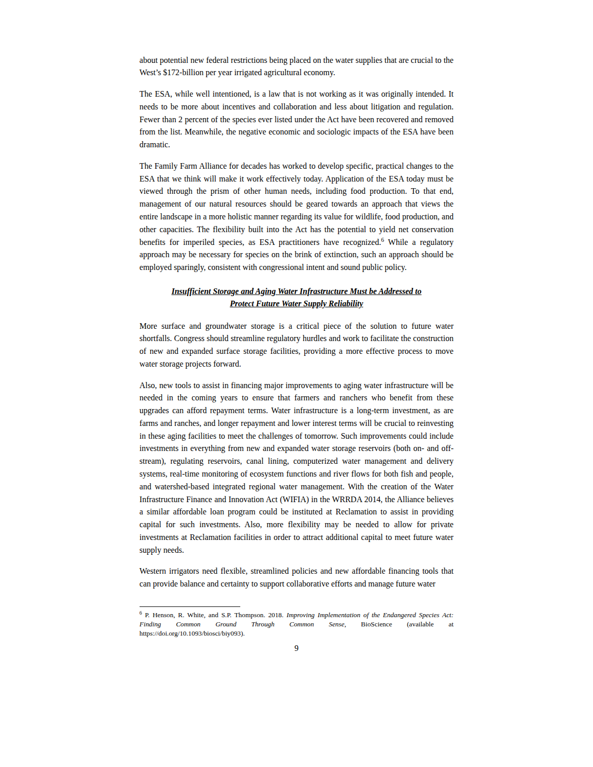about potential new federal restrictions being placed on the water supplies that are crucial to the West’s $172-billion per year irrigated agricultural economy.
The ESA, while well intentioned, is a law that is not working as it was originally intended. It needs to be more about incentives and collaboration and less about litigation and regulation. Fewer than 2 percent of the species ever listed under the Act have been recovered and removed from the list. Meanwhile, the negative economic and sociologic impacts of the ESA have been dramatic.
The Family Farm Alliance for decades has worked to develop specific, practical changes to the ESA that we think will make it work effectively today. Application of the ESA today must be viewed through the prism of other human needs, including food production. To that end, management of our natural resources should be geared towards an approach that views the entire landscape in a more holistic manner regarding its value for wildlife, food production, and other capacities. The flexibility built into the Act has the potential to yield net conservation benefits for imperiled species, as ESA practitioners have recognized.6 While a regulatory approach may be necessary for species on the brink of extinction, such an approach should be employed sparingly, consistent with congressional intent and sound public policy.
Insufficient Storage and Aging Water Infrastructure Must be Addressed to Protect Future Water Supply Reliability
More surface and groundwater storage is a critical piece of the solution to future water shortfalls. Congress should streamline regulatory hurdles and work to facilitate the construction of new and expanded surface storage facilities, providing a more effective process to move water storage projects forward.
Also, new tools to assist in financing major improvements to aging water infrastructure will be needed in the coming years to ensure that farmers and ranchers who benefit from these upgrades can afford repayment terms. Water infrastructure is a long-term investment, as are farms and ranches, and longer repayment and lower interest terms will be crucial to reinvesting in these aging facilities to meet the challenges of tomorrow. Such improvements could include investments in everything from new and expanded water storage reservoirs (both on- and off-stream), regulating reservoirs, canal lining, computerized water management and delivery systems, real-time monitoring of ecosystem functions and river flows for both fish and people, and watershed-based integrated regional water management. With the creation of the Water Infrastructure Finance and Innovation Act (WIFIA) in the WRRDA 2014, the Alliance believes a similar affordable loan program could be instituted at Reclamation to assist in providing capital for such investments. Also, more flexibility may be needed to allow for private investments at Reclamation facilities in order to attract additional capital to meet future water supply needs.
Western irrigators need flexible, streamlined policies and new affordable financing tools that can provide balance and certainty to support collaborative efforts and manage future water
6 P. Henson, R. White, and S.P. Thompson. 2018. Improving Implementation of the Endangered Species Act: Finding Common Ground Through Common Sense, BioScience (available at https://doi.org/10.1093/biosci/biy093).
9